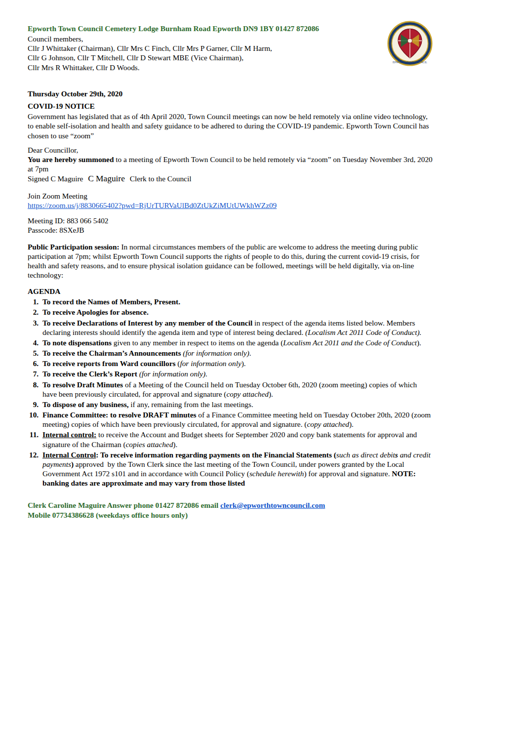EPWORTH TOWN COUNCIL
Epworth Town Council Cemetery Lodge Burnham Road Epworth DN9 1BY 01427 872086
Council members,
Cllr J Whittaker (Chairman), Cllr Mrs C Finch, Cllr Mrs P Garner, Cllr M Harm,
Cllr G Johnson, Cllr T Mitchell, Cllr D Stewart MBE (Vice Chairman),
Cllr Mrs R Whittaker, Cllr D Woods.
Thursday October 29th, 2020
COVID-19 NOTICE
Government has legislated that as of 4th April 2020, Town Council meetings can now be held remotely via online video technology, to enable self-isolation and health and safety guidance to be adhered to during the COVID-19 pandemic. Epworth Town Council has chosen to use “zoom”
Dear Councillor,
You are hereby summoned to a meeting of Epworth Town Council to be held remotely via “zoom” on Tuesday November 3rd, 2020 at 7pm
Signed C Maguire C Maguire Clerk to the Council
Join Zoom Meeting
https://zoom.us/j/8830665402?pwd=RjUrTURVaUlBd0ZtUkZiMUtUWkhWZz09
Meeting ID: 883 066 5402
Passcode: 8SXeJB
Public Participation session: In normal circumstances members of the public are welcome to address the meeting during public participation at 7pm; whilst Epworth Town Council supports the rights of people to do this, during the current covid-19 crisis, for health and safety reasons, and to ensure physical isolation guidance can be followed, meetings will be held digitally, via on-line technology:
AGENDA
To record the Names of Members, Present.
To receive Apologies for absence.
To receive Declarations of Interest by any member of the Council in respect of the agenda items listed below. Members declaring interests should identify the agenda item and type of interest being declared. (Localism Act 2011 Code of Conduct).
To note dispensations given to any member in respect to items on the agenda (Localism Act 2011 and the Code of Conduct).
To receive the Chairman’s Announcements (for information only).
To receive reports from Ward councillors (for information only).
To receive the Clerk’s Report (for information only).
To resolve Draft Minutes of a Meeting of the Council held on Tuesday October 6th, 2020 (zoom meeting) copies of which have been previously circulated, for approval and signature (copy attached).
To dispose of any business, if any, remaining from the last meetings.
Finance Committee: to resolve DRAFT minutes of a Finance Committee meeting held on Tuesday October 20th, 2020 (zoom meeting) copies of which have been previously circulated, for approval and signature. (copy attached).
Internal control: to receive the Account and Budget sheets for September 2020 and copy bank statements for approval and signature of the Chairman (copies attached).
Internal Control: To receive information regarding payments on the Financial Statements (such as direct debit s and credit payments) approved by the Town Clerk since the last meeting of the Town Council, under powers granted by the Local Government Act 1972 s101 and in accordance with Council Policy (schedule herewith) for approval and signature. NOTE: banking dates are approximate and may vary from those listed
Clerk Caroline Maguire Answer phone 01427 872086 email clerk@epworthtowncouncil.com
Mobile 07734386628 (weekdays office hours only)